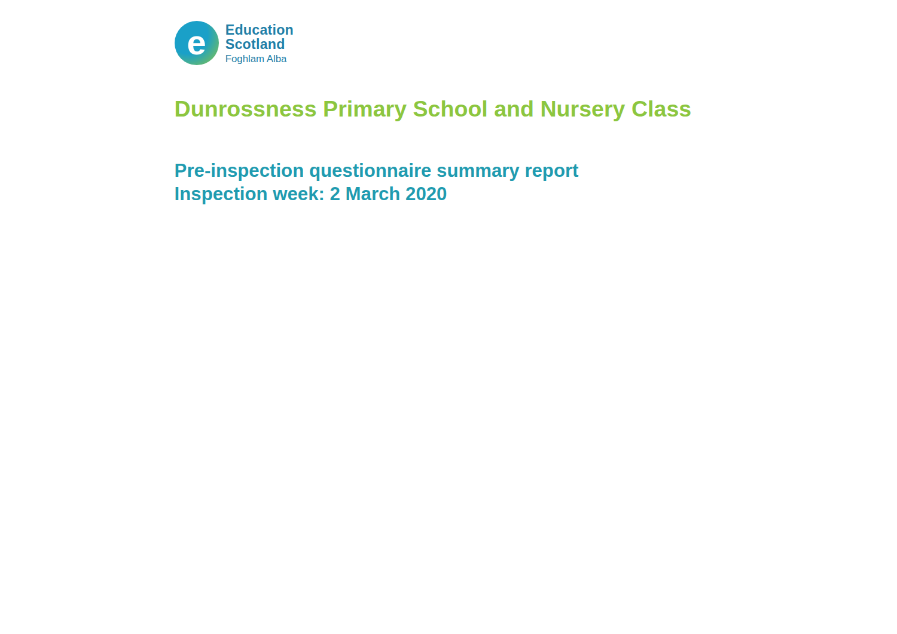Education Scotland Foghlam Alba
Dunrossness Primary School and Nursery Class
Pre-inspection questionnaire summary report Inspection week: 2 March 2020